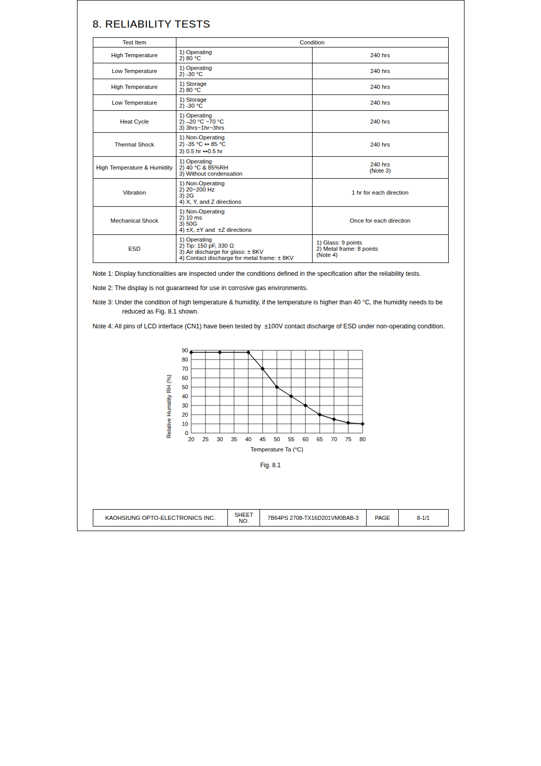8. RELIABILITY TESTS
| Test Item | Condition |
| --- | --- |
| High Temperature | 1) Operating 2) 80 °C | 240 hrs |
| Low Temperature | 1) Operating 2) -30 °C | 240 hrs |
| High Temperature | 1) Storage 2) 80 °C | 240 hrs |
| Low Temperature | 1) Storage 2) -30 °C | 240 hrs |
| Heat Cycle | 1) Operating 2) –20 °C ~70 °C 3) 3hrs~1hr~3hrs | 240 hrs |
| Thermal Shock | 1) Non-Operating 2) -35 °C ↔ 85 °C 3) 0.5 hr ↔ 0.5 hr | 240 hrs |
| High Temperature & Humidity | 1) Operating 2) 40 °C & 85%RH 3) Without condensation | 240 hrs (Note 3) |
| Vibration | 1) Non-Operating 2) 20~200 Hz 3) 2G 4) X, Y, and Z directions | 1 hr for each direction |
| Mechanical Shock | 1) Non-Operating 2) 10 ms 3) 50G 4) ±X, ±Y and ±Z directions | Once for each direction |
| ESD | 1) Operating 2) Tip: 150 pF, 330 Ω 3) Air discharge for glass: ± 8KV 4) Contact discharge for metal frame: ± 8KV | 1) Glass: 9 points 2) Metal frame: 8 points (Note 4) |
Note 1: Display functionalities are inspected under the conditions defined in the specification after the reliability tests.
Note 2: The display is not guaranteed for use in corrosive gas environments.
Note 3: Under the condition of high temperature & humidity, if the temperature is higher than 40 °C, the humidity needs to be reduced as Fig. 8.1 shown.
Note 4: All pins of LCD interface (CN1) have been tested by ±100V contact discharge of ESD under non-operating condition.
Relative Humidity RH (%) 90 80 70 60 50 40 30 20 10 0 20 25 30 35 40 45 50 55 60 65 70 75 80 Temperature Ta (°C)
Fig. 8.1
| KAOHSIUNG OPTO-ELECTRONICS INC. | SHEET NO. | 7B64PS 2708-TX16D201VM0BAB-3 | PAGE | 8-1/1 |